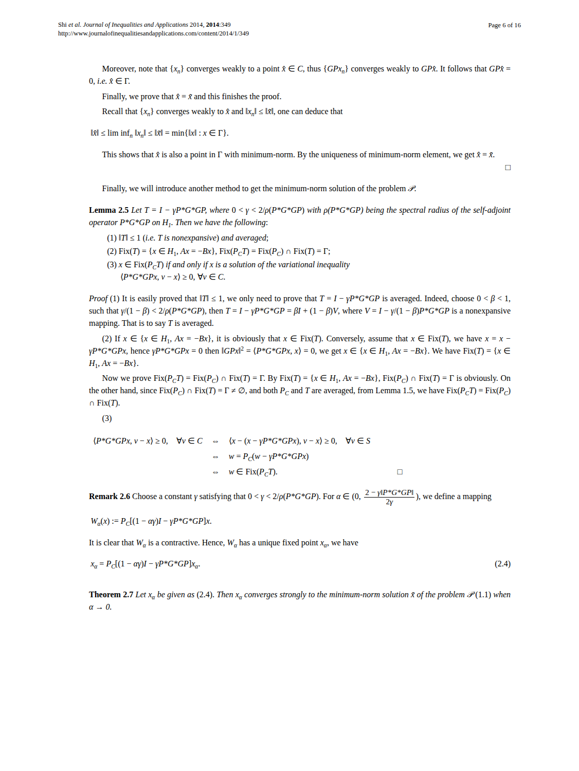Shi et al. Journal of Inequalities and Applications 2014, 2014:349
http://www.journalofinequalitiesandapplications.com/content/2014/1/349
Page 6 of 16
Moreover, note that {xn} converges weakly to a point x̂ ∈ C, thus {GPxn} converges weakly to GPx̂. It follows that GPx̂ = 0, i.e. x̂ ∈ Γ.
Finally, we prove that x̂ = x̃ and this finishes the proof.
Recall that {xn} converges weakly to x̂ and ‖xn‖ ≤ ‖x̃‖, one can deduce that
‖x̂‖ ≤ lim infn ‖xn‖ ≤ ‖x̃‖ = min{‖x‖ : x ∈ Γ}.
This shows that x̂ is also a point in Γ with minimum-norm. By the uniqueness of minimum-norm element, we get x̂ = x̃. □
Finally, we will introduce another method to get the minimum-norm solution of the problem 𝒫.
Lemma 2.5 Let T = I − γP*G*GP, where 0 < γ < 2/ρ(P*G*GP) with ρ(P*G*GP) being the spectral radius of the self-adjoint operator P*G*GP on H1. Then we have the following:
(1) ‖T‖ ≤ 1 (i.e. T is nonexpansive) and averaged;
(2) Fix(T) = {x ∈ H1, Ax = −Bx}, Fix(PCT) = Fix(PC) ∩ Fix(T) = Γ;
(3) x ∈ Fix(PCT) if and only if x is a solution of the variational inequality
⟨P*G*GPx, v − x⟩ ≥ 0, ∀v ∈ C.
Proof (1) It is easily proved that ‖T‖ ≤ 1, we only need to prove that T = I − γP*G*GP is averaged. Indeed, choose 0 < β < 1, such that γ/(1 − β) < 2/ρ(P*G*GP), then T = I − γP*G*GP = βI + (1 − β)V, where V = I − γ/(1 − β)P*G*GP is a nonexpansive mapping. That is to say T is averaged.
(2) If x ∈ {x ∈ H1, Ax = −Bx}, it is obviously that x ∈ Fix(T). Conversely, assume that x ∈ Fix(T), we have x = x − γP*G*GPx, hence γP*G*GPx = 0 then ‖GPx‖2 = ⟨P*G*GPx, x⟩ = 0, we get x ∈ {x ∈ H1, Ax = −Bx}. We have Fix(T) = {x ∈ H1, Ax = −Bx}.
Now we prove Fix(PCT) = Fix(PC) ∩ Fix(T) = Γ. By Fix(T) = {x ∈ H1, Ax = −Bx}, Fix(PC) ∩ Fix(T) = Γ is obviously. On the other hand, since Fix(PC) ∩ Fix(T) = Γ ≠ ∅, and both PC and T are averaged, from Lemma 1.5, we have Fix(PCT) = Fix(PC) ∩ Fix(T).
(3)
| ⟨ P*G*GPx , v − x ⟩ ≥ 0, ∀ v ∈ C | ⇔ | ⟨ x − ( x − γP*G*GPx ), v − x ⟩ ≥ 0, ∀ v ∈ S | |
| | ⇔ | w = P C ( w − γP*G*GPx ) | |
| | ⇔ | w ∈ Fix ( P C T ). | □ |
Remark 2.6 Choose a constant γ satisfying that 0 < γ < 2/ρ(P*G*GP). For α ∈ (0, 2 − γ‖P*G*GP‖2γ), we define a mapping
Wα(x) := PC[(1 − αγ)I − γP*G*GP]x.
It is clear that Wα is a contractive. Hence, Wα has a unique fixed point xα, we have
xα = PC[(1 − αγ)I − γP*G*GP]xα. (2.4)
Theorem 2.7 Let xα be given as (2.4). Then xα converges strongly to the minimum-norm solution x̃ of the problem 𝒫 (1.1) when α → 0.